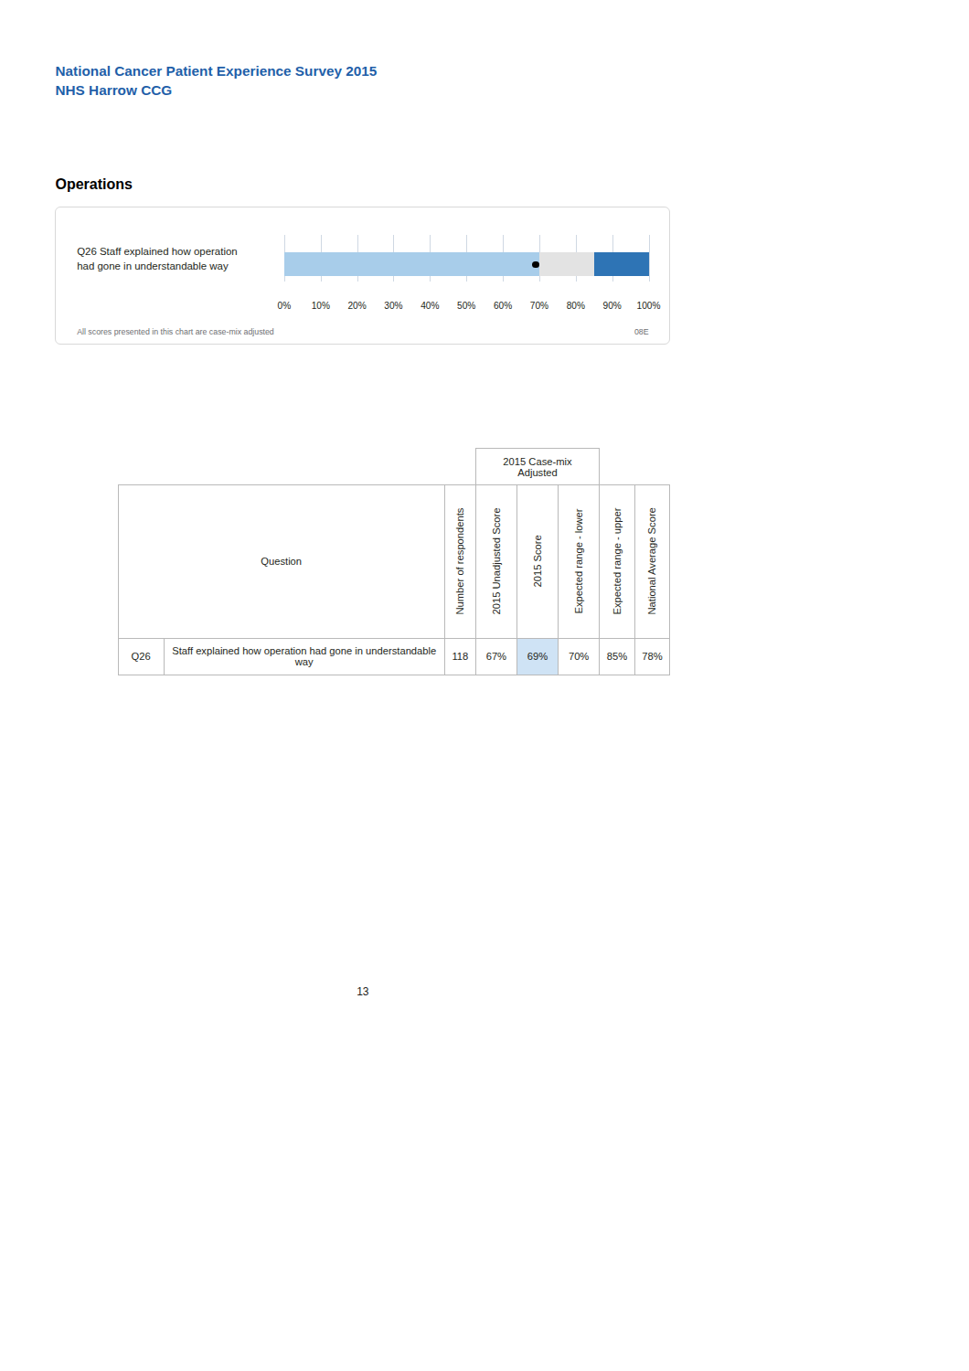National Cancer Patient Experience Survey 2015
NHS Harrow CCG
Operations
Q26 Staff explained how operation had gone in understandable way
0% 10% 20% 30% 40% 50% 60% 70% 80% 90% 100%
All scores presented in this chart are case-mix adjusted
08E
| | 2015 Case-mix Adjusted | |
| Question | Number of respondents | 2015 Unadjusted Score | 2015 Score | Expected range - lower | Expected range - upper | National Average Score |
| Q26 | Staff explained how operation had gone in understandable way | 118 | 67% | 69% | 70% | 85% | 78% |
13